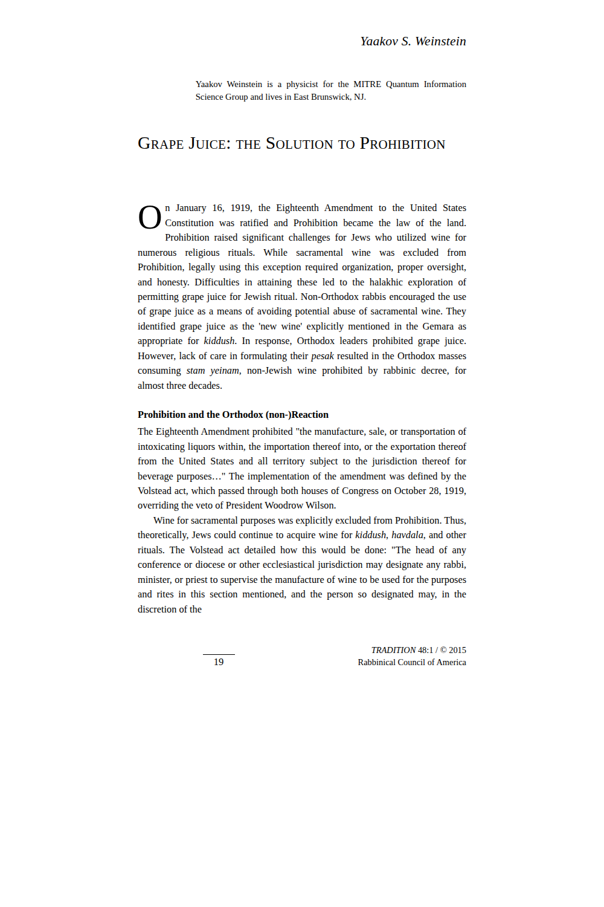Yaakov S. Weinstein
Yaakov Weinstein is a physicist for the MITRE Quantum Information Science Group and lives in East Brunswick, NJ.
Grape Juice: the Solution to Prohibition
On January 16, 1919, the Eighteenth Amendment to the United States Constitution was ratified and Prohibition became the law of the land. Prohibition raised significant challenges for Jews who utilized wine for numerous religious rituals. While sacramental wine was excluded from Prohibition, legally using this exception required organization, proper oversight, and honesty. Difficulties in attaining these led to the halakhic exploration of permitting grape juice for Jewish ritual. Non-Orthodox rabbis encouraged the use of grape juice as a means of avoiding potential abuse of sacramental wine. They identified grape juice as the 'new wine' explicitly mentioned in the Gemara as appropriate for kiddush. In response, Orthodox leaders prohibited grape juice. However, lack of care in formulating their pesak resulted in the Orthodox masses consuming stam yeinam, non-Jewish wine prohibited by rabbinic decree, for almost three decades.
Prohibition and the Orthodox (non-)Reaction
The Eighteenth Amendment prohibited "the manufacture, sale, or transportation of intoxicating liquors within, the importation thereof into, or the exportation thereof from the United States and all territory subject to the jurisdiction thereof for beverage purposes…" The implementation of the amendment was defined by the Volstead act, which passed through both houses of Congress on October 28, 1919, overriding the veto of President Woodrow Wilson.
Wine for sacramental purposes was explicitly excluded from Prohibition. Thus, theoretically, Jews could continue to acquire wine for kiddush, havdala, and other rituals. The Volstead act detailed how this would be done: "The head of any conference or diocese or other ecclesiastical jurisdiction may designate any rabbi, minister, or priest to supervise the manufacture of wine to be used for the purposes and rites in this section mentioned, and the person so designated may, in the discretion of the
19
TRADITION 48:1 / © 2015
Rabbinical Council of America